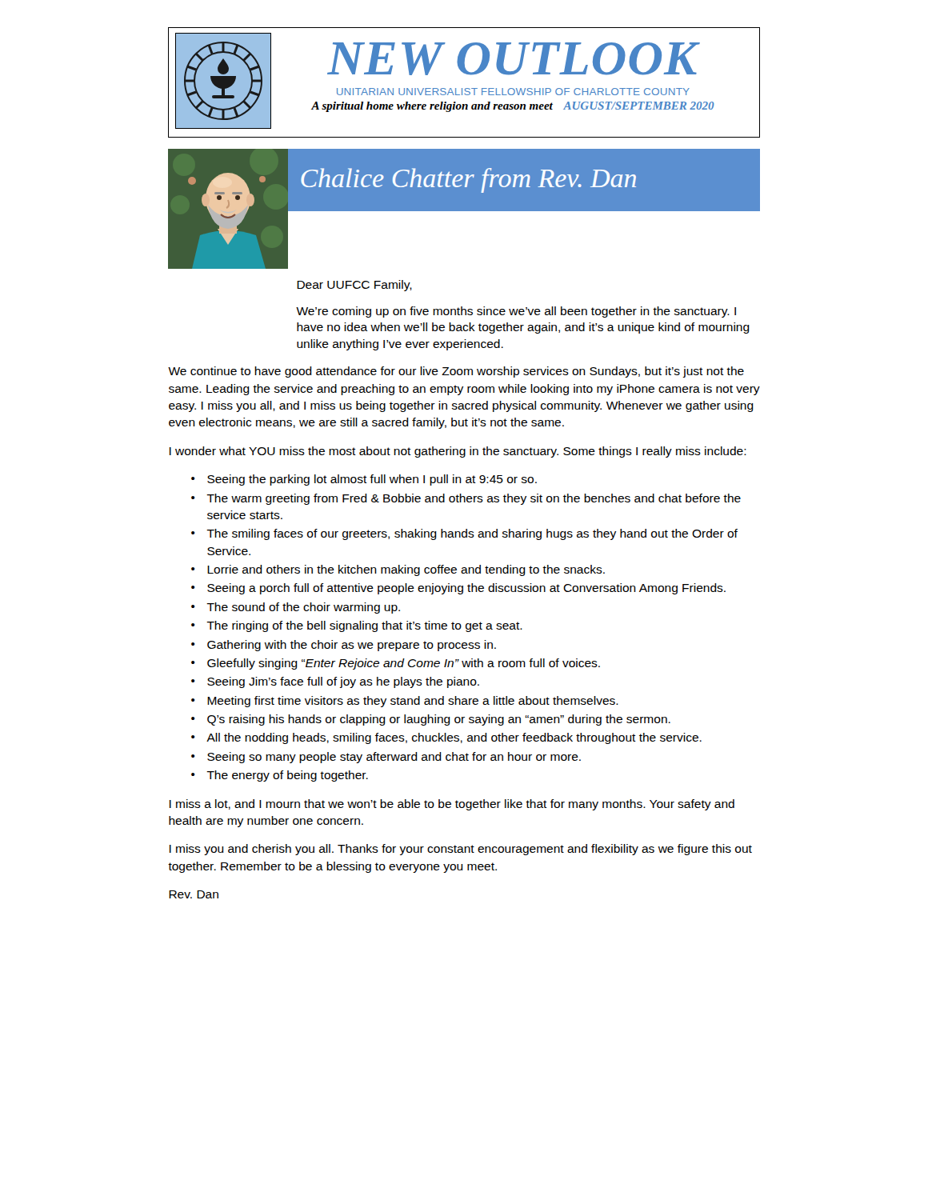NEW OUTLOOK
UNITARIAN UNIVERSALIST FELLOWSHIP OF CHARLOTTE COUNTY
A spiritual home where religion and reason meet AUGUST/SEPTEMBER 2020
Chalice Chatter from Rev. Dan
Dear UUFCC Family,
We’re coming up on five months since we’ve all been together in the sanctuary. I have no idea when we’ll be back together again, and it’s a unique kind of mourning unlike anything I’ve ever experienced.
We continue to have good attendance for our live Zoom worship services on Sundays, but it’s just not the same. Leading the service and preaching to an empty room while looking into my iPhone camera is not very easy. I miss you all, and I miss us being together in sacred physical community. Whenever we gather using even electronic means, we are still a sacred family, but it’s not the same.
I wonder what YOU miss the most about not gathering in the sanctuary. Some things I really miss include:
Seeing the parking lot almost full when I pull in at 9:45 or so.
The warm greeting from Fred & Bobbie and others as they sit on the benches and chat before the service starts.
The smiling faces of our greeters, shaking hands and sharing hugs as they hand out the Order of Service.
Lorrie and others in the kitchen making coffee and tending to the snacks.
Seeing a porch full of attentive people enjoying the discussion at Conversation Among Friends.
The sound of the choir warming up.
The ringing of the bell signaling that it’s time to get a seat.
Gathering with the choir as we prepare to process in.
Gleefully singing “Enter Rejoice and Come In” with a room full of voices.
Seeing Jim’s face full of joy as he plays the piano.
Meeting first time visitors as they stand and share a little about themselves.
Q’s raising his hands or clapping or laughing or saying an “amen” during the sermon.
All the nodding heads, smiling faces, chuckles, and other feedback throughout the service.
Seeing so many people stay afterward and chat for an hour or more.
The energy of being together.
I miss a lot, and I mourn that we won’t be able to be together like that for many months. Your safety and health are my number one concern.
I miss you and cherish you all. Thanks for your constant encouragement and flexibility as we figure this out together. Remember to be a blessing to everyone you meet.
Rev. Dan